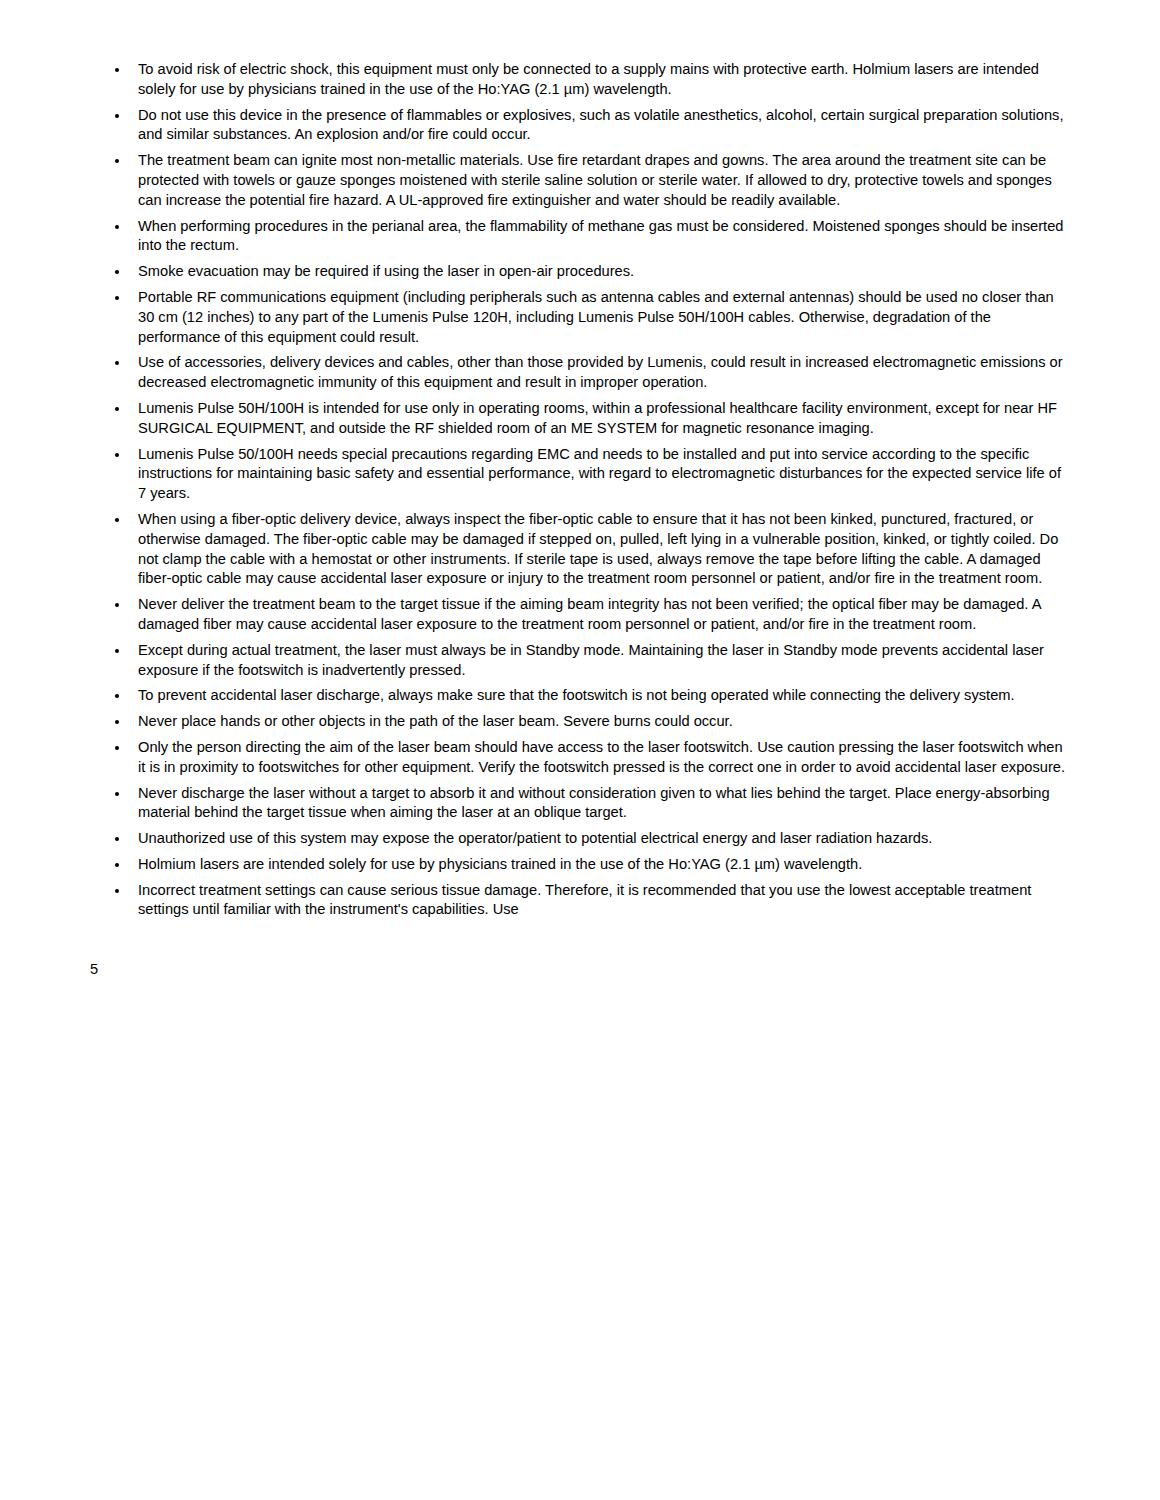To avoid risk of electric shock, this equipment must only be connected to a supply mains with protective earth. Holmium lasers are intended solely for use by physicians trained in the use of the Ho:YAG (2.1 µm) wavelength.
Do not use this device in the presence of flammables or explosives, such as volatile anesthetics, alcohol, certain surgical preparation solutions, and similar substances. An explosion and/or fire could occur.
The treatment beam can ignite most non-metallic materials. Use fire retardant drapes and gowns. The area around the treatment site can be protected with towels or gauze sponges moistened with sterile saline solution or sterile water. If allowed to dry, protective towels and sponges can increase the potential fire hazard. A UL-approved fire extinguisher and water should be readily available.
When performing procedures in the perianal area, the flammability of methane gas must be considered. Moistened sponges should be inserted into the rectum.
Smoke evacuation may be required if using the laser in open-air procedures.
Portable RF communications equipment (including peripherals such as antenna cables and external antennas) should be used no closer than 30 cm (12 inches) to any part of the Lumenis Pulse 120H, including Lumenis Pulse 50H/100H cables. Otherwise, degradation of the performance of this equipment could result.
Use of accessories, delivery devices and cables, other than those provided by Lumenis, could result in increased electromagnetic emissions or decreased electromagnetic immunity of this equipment and result in improper operation.
Lumenis Pulse 50H/100H is intended for use only in operating rooms, within a professional healthcare facility environment, except for near HF SURGICAL EQUIPMENT, and outside the RF shielded room of an ME SYSTEM for magnetic resonance imaging.
Lumenis Pulse 50/100H needs special precautions regarding EMC and needs to be installed and put into service according to the specific instructions for maintaining basic safety and essential performance, with regard to electromagnetic disturbances for the expected service life of 7 years.
When using a fiber-optic delivery device, always inspect the fiber-optic cable to ensure that it has not been kinked, punctured, fractured, or otherwise damaged. The fiber-optic cable may be damaged if stepped on, pulled, left lying in a vulnerable position, kinked, or tightly coiled. Do not clamp the cable with a hemostat or other instruments. If sterile tape is used, always remove the tape before lifting the cable. A damaged fiber-optic cable may cause accidental laser exposure or injury to the treatment room personnel or patient, and/or fire in the treatment room.
Never deliver the treatment beam to the target tissue if the aiming beam integrity has not been verified; the optical fiber may be damaged. A damaged fiber may cause accidental laser exposure to the treatment room personnel or patient, and/or fire in the treatment room.
Except during actual treatment, the laser must always be in Standby mode. Maintaining the laser in Standby mode prevents accidental laser exposure if the footswitch is inadvertently pressed.
To prevent accidental laser discharge, always make sure that the footswitch is not being operated while connecting the delivery system.
Never place hands or other objects in the path of the laser beam. Severe burns could occur.
Only the person directing the aim of the laser beam should have access to the laser footswitch. Use caution pressing the laser footswitch when it is in proximity to footswitches for other equipment. Verify the footswitch pressed is the correct one in order to avoid accidental laser exposure.
Never discharge the laser without a target to absorb it and without consideration given to what lies behind the target. Place energy-absorbing material behind the target tissue when aiming the laser at an oblique target.
Unauthorized use of this system may expose the operator/patient to potential electrical energy and laser radiation hazards.
Holmium lasers are intended solely for use by physicians trained in the use of the Ho:YAG (2.1 µm) wavelength.
Incorrect treatment settings can cause serious tissue damage. Therefore, it is recommended that you use the lowest acceptable treatment settings until familiar with the instrument's capabilities. Use
5